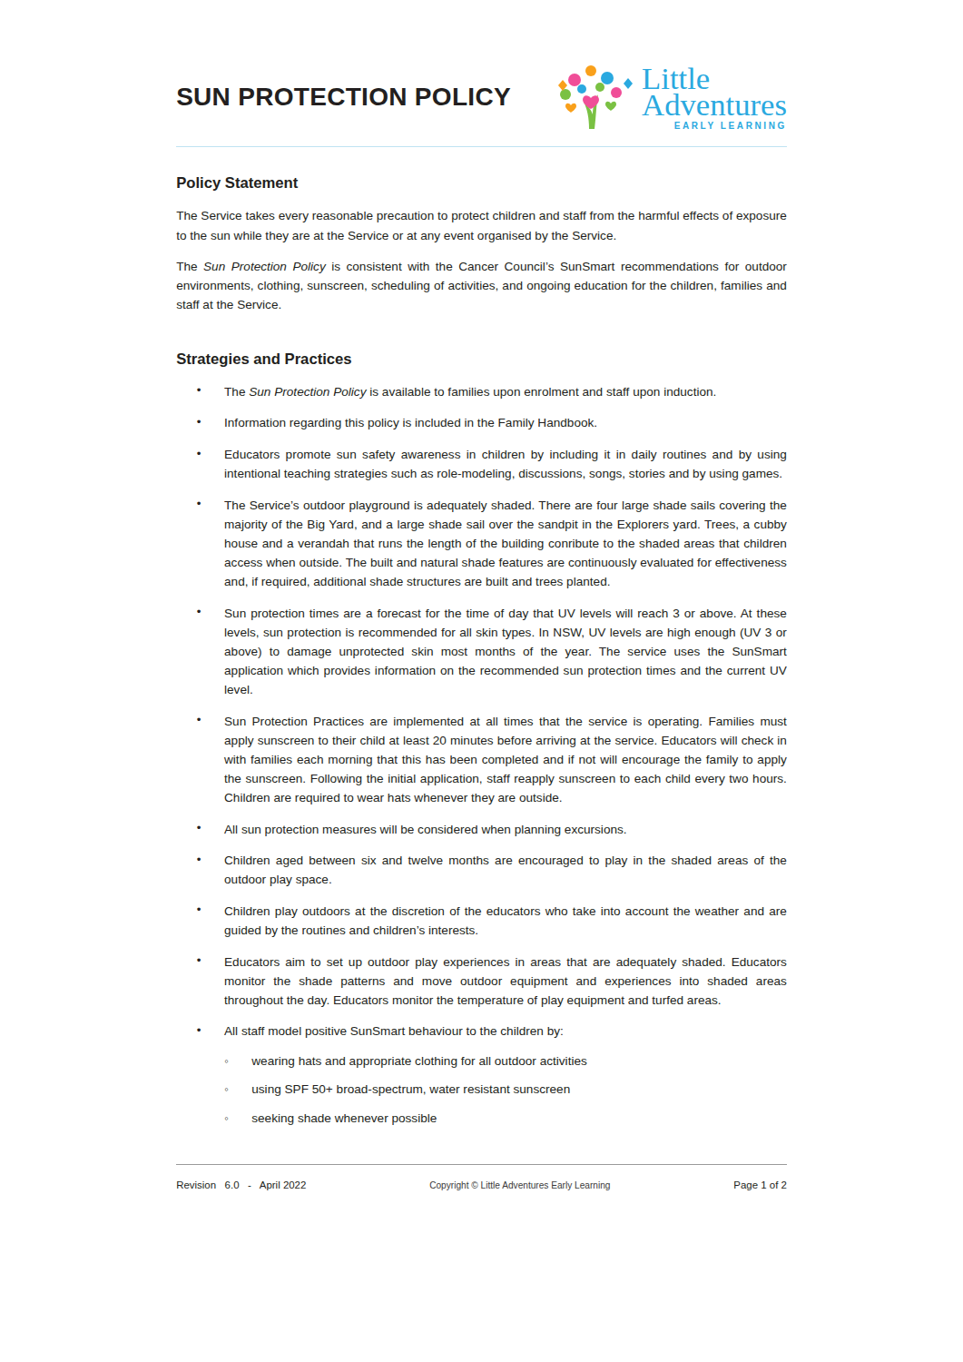Sun Protection Policy
Little Adventures EARLY LEARNING
Policy Statement
The Service takes every reasonable precaution to protect children and staff from the harmful effects of exposure to the sun while they are at the Service or at any event organised by the Service.
The Sun Protection Policy is consistent with the Cancer Council’s SunSmart recommendations for outdoor environments, clothing, sunscreen, scheduling of activities, and ongoing education for the children, families and staff at the Service.
Strategies and Practices
The Sun Protection Policy is available to families upon enrolment and staff upon induction.
Information regarding this policy is included in the Family Handbook.
Educators promote sun safety awareness in children by including it in daily routines and by using intentional teaching strategies such as role-modeling, discussions, songs, stories and by using games.
The Service’s outdoor playground is adequately shaded. There are four large shade sails covering the majority of the Big Yard, and a large shade sail over the sandpit in the Explorers yard. Trees, a cubby house and a verandah that runs the length of the building conribute to the shaded areas that children access when outside. The built and natural shade features are continuously evaluated for effectiveness and, if required, additional shade structures are built and trees planted.
Sun protection times are a forecast for the time of day that UV levels will reach 3 or above. At these levels, sun protection is recommended for all skin types. In NSW, UV levels are high enough (UV 3 or above) to damage unprotected skin most months of the year. The service uses the SunSmart application which provides information on the recommended sun protection times and the current UV level.
Sun Protection Practices are implemented at all times that the service is operating. Families must apply sunscreen to their child at least 20 minutes before arriving at the service. Educators will check in with families each morning that this has been completed and if not will encourage the family to apply the sunscreen. Following the initial application, staff reapply sunscreen to each child every two hours. Children are required to wear hats whenever they are outside.
All sun protection measures will be considered when planning excursions.
Children aged between six and twelve months are encouraged to play in the shaded areas of the outdoor play space.
Children play outdoors at the discretion of the educators who take into account the weather and are guided by the routines and children’s interests.
Educators aim to set up outdoor play experiences in areas that are adequately shaded. Educators monitor the shade patterns and move outdoor equipment and experiences into shaded areas throughout the day. Educators monitor the temperature of play equipment and turfed areas.
All staff model positive SunSmart behaviour to the children by:
wearing hats and appropriate clothing for all outdoor activities
using SPF 50+ broad-spectrum, water resistant sunscreen
seeking shade whenever possible
Revision 6.0 - April 2022
Copyright © Little Adventures Early Learning
Page 1 of 2